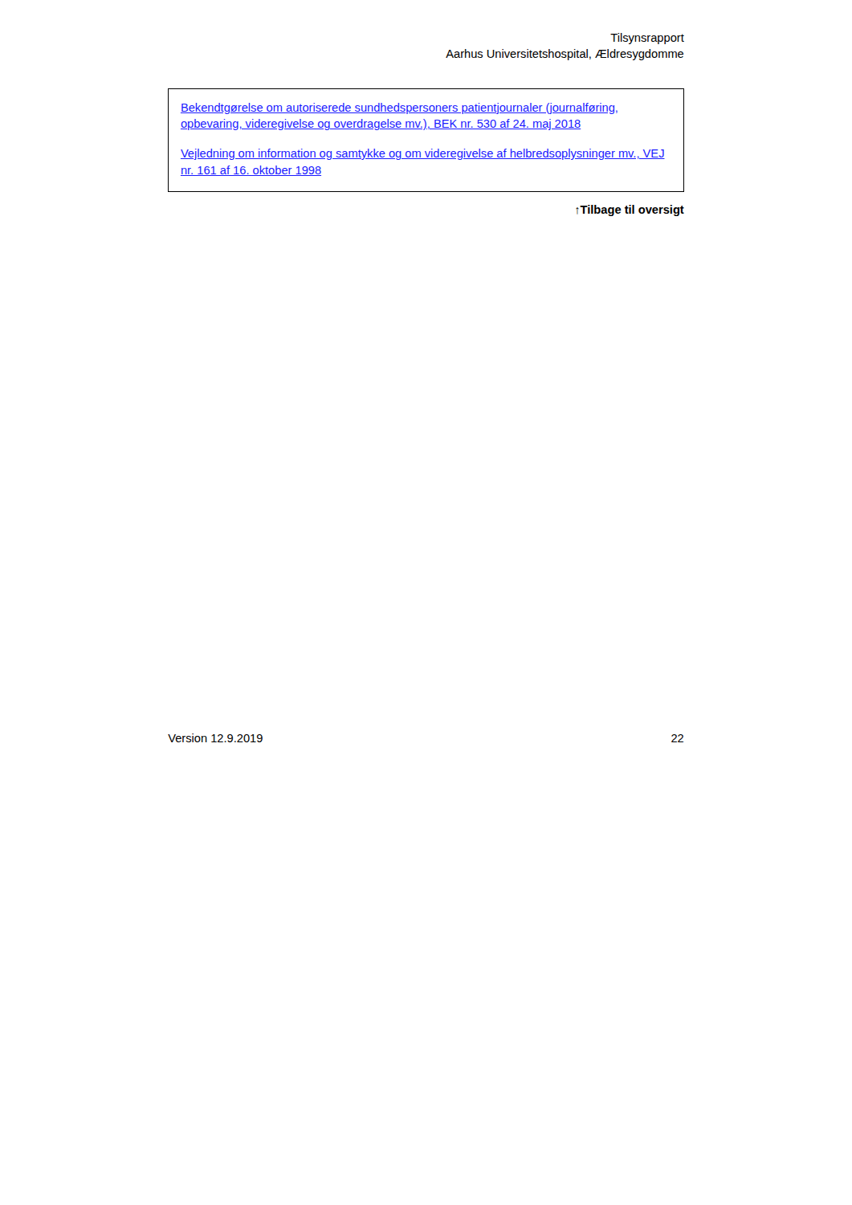Tilsynsrapport
Aarhus Universitetshospital, Ældresygdomme
Bekendtgørelse om autoriserede sundhedspersoners patientjournaler (journalføring, opbevaring, videregivelse og overdragelse mv.), BEK nr. 530 af 24. maj 2018
Vejledning om information og samtykke og om videregivelse af helbredsoplysninger mv., VEJ nr. 161 af 16. oktober 1998
↑Tilbage til oversigt
Version 12.9.2019 22